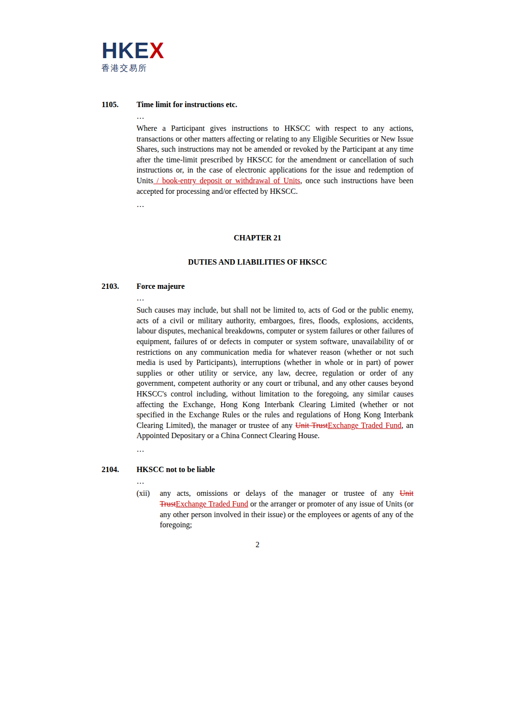HKEX
香港交易所
1105.
Time limit for instructions etc.
…
Where a Participant gives instructions to HKSCC with respect to any actions, transactions or other matters affecting or relating to any Eligible Securities or New Issue Shares, such instructions may not be amended or revoked by the Participant at any time after the time-limit prescribed by HKSCC for the amendment or cancellation of such instructions or, in the case of electronic applications for the issue and redemption of Units / book-entry deposit or withdrawal of Units, once such instructions have been accepted for processing and/or effected by HKSCC.
…
CHAPTER 21
DUTIES AND LIABILITIES OF HKSCC
2103.
Force majeure
…
Such causes may include, but shall not be limited to, acts of God or the public enemy, acts of a civil or military authority, embargoes, fires, floods, explosions, accidents, labour disputes, mechanical breakdowns, computer or system failures or other failures of equipment, failures of or defects in computer or system software, unavailability of or restrictions on any communication media for whatever reason (whether or not such media is used by Participants), interruptions (whether in whole or in part) of power supplies or other utility or service, any law, decree, regulation or order of any government, competent authority or any court or tribunal, and any other causes beyond HKSCC's control including, without limitation to the foregoing, any similar causes affecting the Exchange, Hong Kong Interbank Clearing Limited (whether or not specified in the Exchange Rules or the rules and regulations of Hong Kong Interbank Clearing Limited), the manager or trustee of any Unit TrustExchange Traded Fund, an Appointed Depositary or a China Connect Clearing House.
…
2104.
HKSCC not to be liable
…
(xii)
any acts, omissions or delays of the manager or trustee of any Unit TrustExchange Traded Fund or the arranger or promoter of any issue of Units (or any other person involved in their issue) or the employees or agents of any of the foregoing;
2